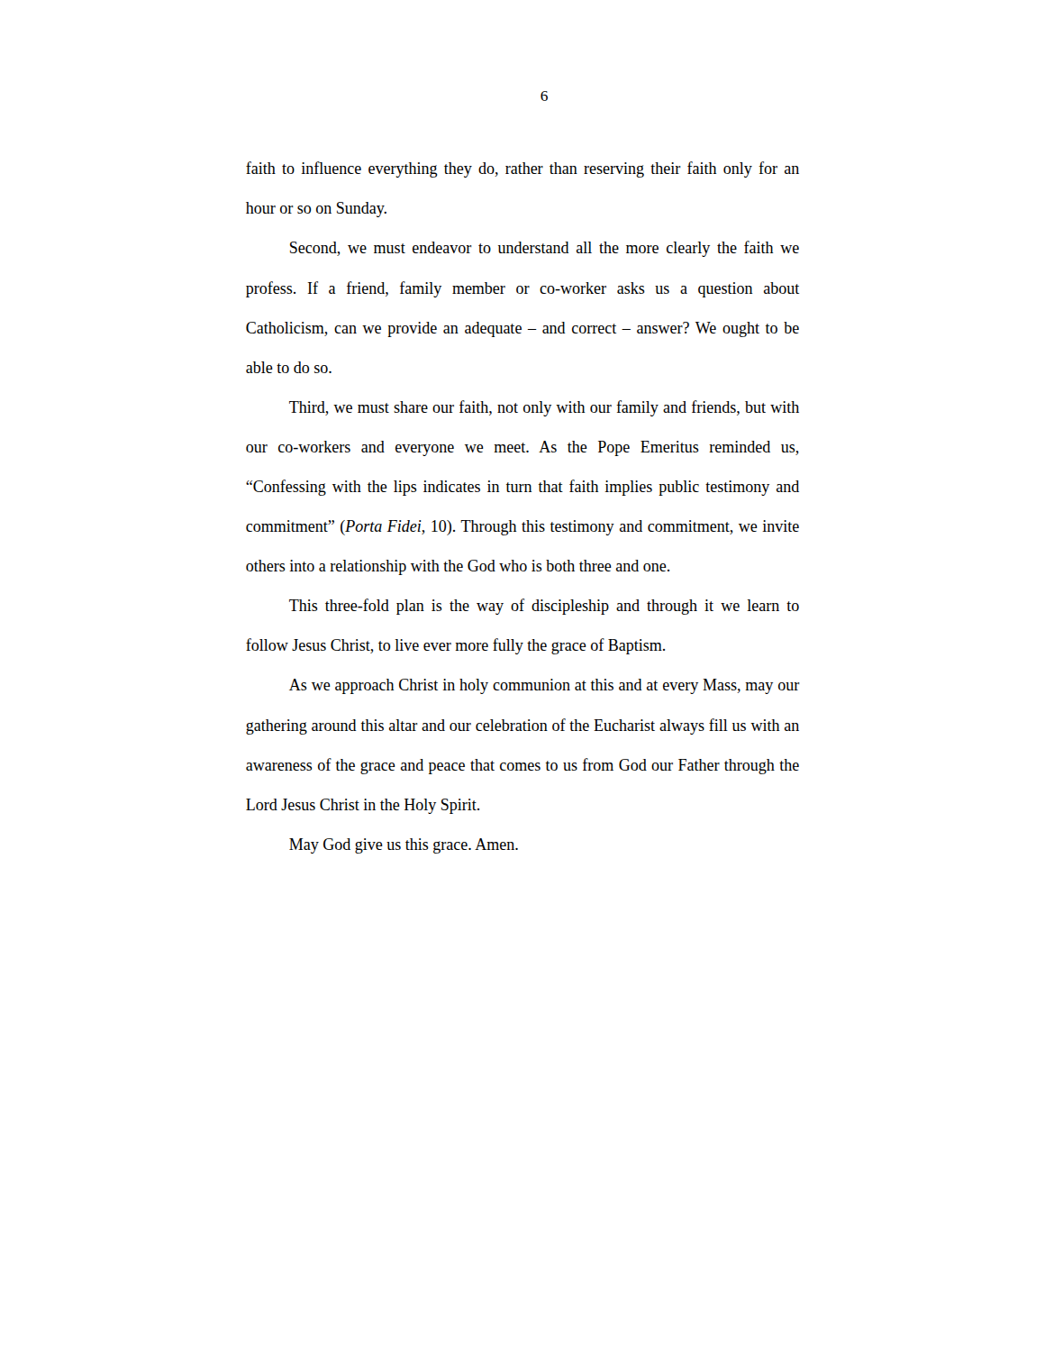6
faith to influence everything they do, rather than reserving their faith only for an hour or so on Sunday.
Second, we must endeavor to understand all the more clearly the faith we profess. If a friend, family member or co-worker asks us a question about Catholicism, can we provide an adequate – and correct – answer? We ought to be able to do so.
Third, we must share our faith, not only with our family and friends, but with our co-workers and everyone we meet. As the Pope Emeritus reminded us, “Confessing with the lips indicates in turn that faith implies public testimony and commitment” (Porta Fidei, 10). Through this testimony and commitment, we invite others into a relationship with the God who is both three and one.
This three-fold plan is the way of discipleship and through it we learn to follow Jesus Christ, to live ever more fully the grace of Baptism.
As we approach Christ in holy communion at this and at every Mass, may our gathering around this altar and our celebration of the Eucharist always fill us with an awareness of the grace and peace that comes to us from God our Father through the Lord Jesus Christ in the Holy Spirit.
May God give us this grace. Amen.